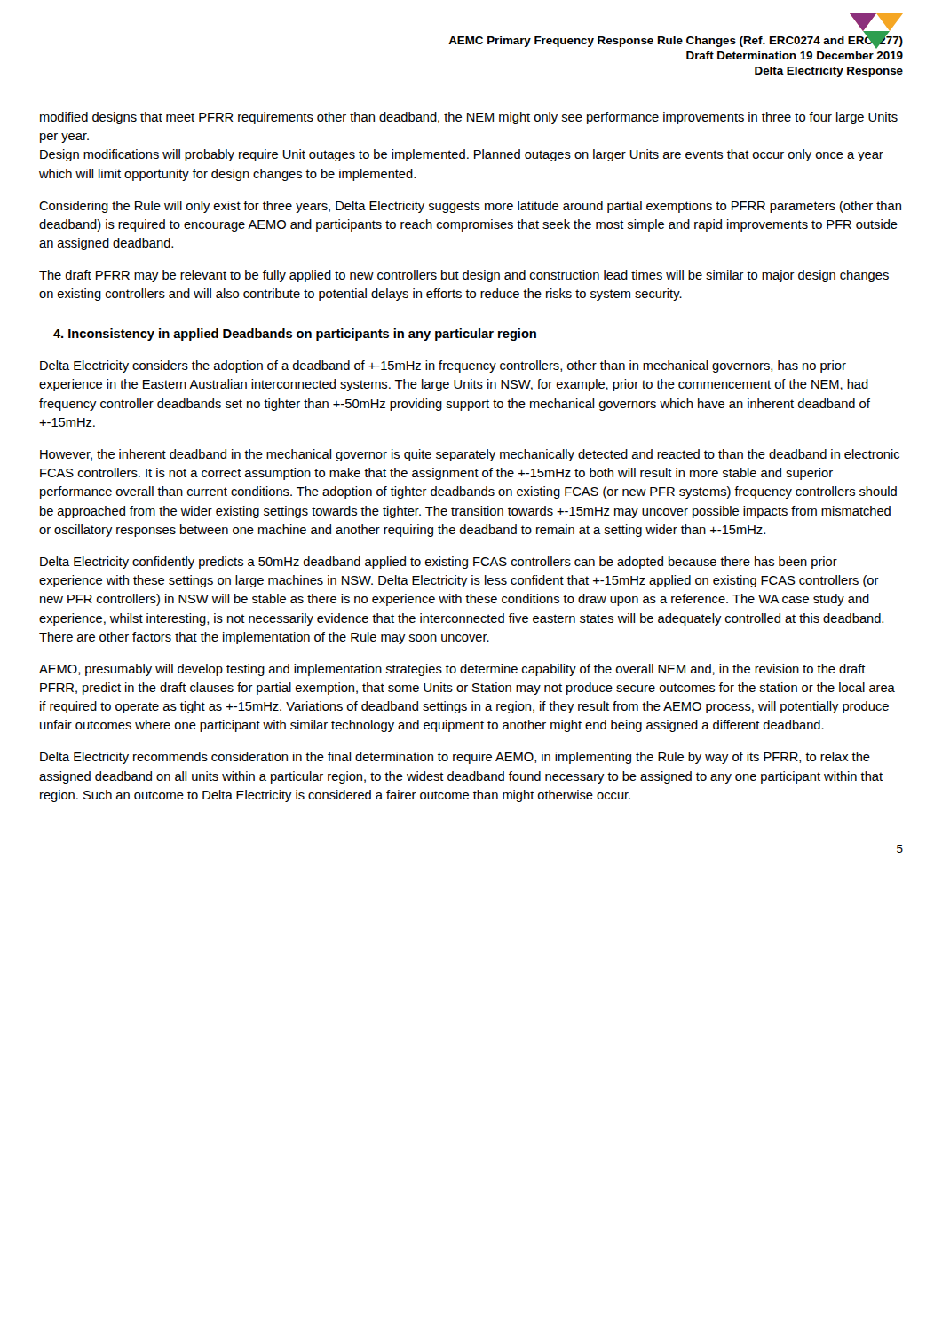AEMC Primary Frequency Response Rule Changes (Ref. ERC0274 and ERC0277)
Draft Determination 19 December 2019
Delta Electricity Response
modified designs that meet PFRR requirements other than deadband, the NEM might only see performance improvements in three to four large Units per year.
Design modifications will probably require Unit outages to be implemented. Planned outages on larger Units are events that occur only once a year which will limit opportunity for design changes to be implemented.
Considering the Rule will only exist for three years, Delta Electricity suggests more latitude around partial exemptions to PFRR parameters (other than deadband) is required to encourage AEMO and participants to reach compromises that seek the most simple and rapid improvements to PFR outside an assigned deadband.
The draft PFRR may be relevant to be fully applied to new controllers but design and construction lead times will be similar to major design changes on existing controllers and will also contribute to potential delays in efforts to reduce the risks to system security.
Inconsistency in applied Deadbands on participants in any particular region
Delta Electricity considers the adoption of a deadband of +-15mHz in frequency controllers, other than in mechanical governors, has no prior experience in the Eastern Australian interconnected systems. The large Units in NSW, for example, prior to the commencement of the NEM, had frequency controller deadbands set no tighter than +-50mHz providing support to the mechanical governors which have an inherent deadband of +-15mHz.
However, the inherent deadband in the mechanical governor is quite separately mechanically detected and reacted to than the deadband in electronic FCAS controllers. It is not a correct assumption to make that the assignment of the +-15mHz to both will result in more stable and superior performance overall than current conditions. The adoption of tighter deadbands on existing FCAS (or new PFR systems) frequency controllers should be approached from the wider existing settings towards the tighter. The transition towards +-15mHz may uncover possible impacts from mismatched or oscillatory responses between one machine and another requiring the deadband to remain at a setting wider than +-15mHz.
Delta Electricity confidently predicts a 50mHz deadband applied to existing FCAS controllers can be adopted because there has been prior experience with these settings on large machines in NSW. Delta Electricity is less confident that +-15mHz applied on existing FCAS controllers (or new PFR controllers) in NSW will be stable as there is no experience with these conditions to draw upon as a reference. The WA case study and experience, whilst interesting, is not necessarily evidence that the interconnected five eastern states will be adequately controlled at this deadband. There are other factors that the implementation of the Rule may soon uncover.
AEMO, presumably will develop testing and implementation strategies to determine capability of the overall NEM and, in the revision to the draft PFRR, predict in the draft clauses for partial exemption, that some Units or Station may not produce secure outcomes for the station or the local area if required to operate as tight as +-15mHz. Variations of deadband settings in a region, if they result from the AEMO process, will potentially produce unfair outcomes where one participant with similar technology and equipment to another might end being assigned a different deadband.
Delta Electricity recommends consideration in the final determination to require AEMO, in implementing the Rule by way of its PFRR, to relax the assigned deadband on all units within a particular region, to the widest deadband found necessary to be assigned to any one participant within that region. Such an outcome to Delta Electricity is considered a fairer outcome than might otherwise occur.
5